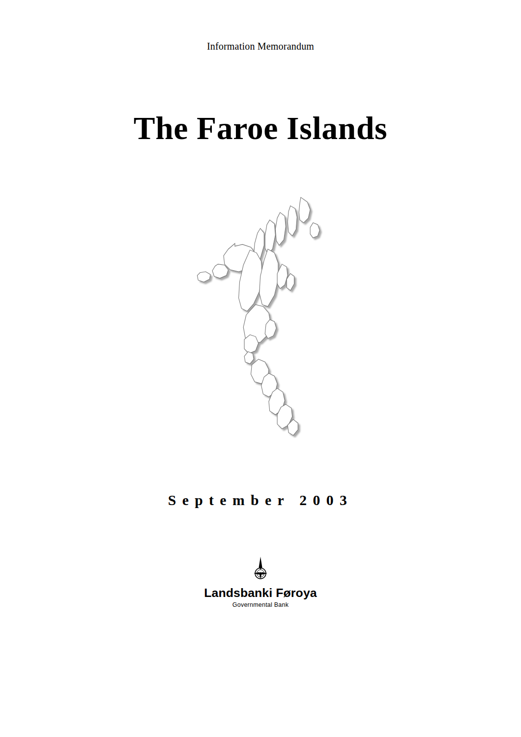Information Memorandum
The Faroe Islands
September 2003
Landsbanki Føroya
Governmental Bank